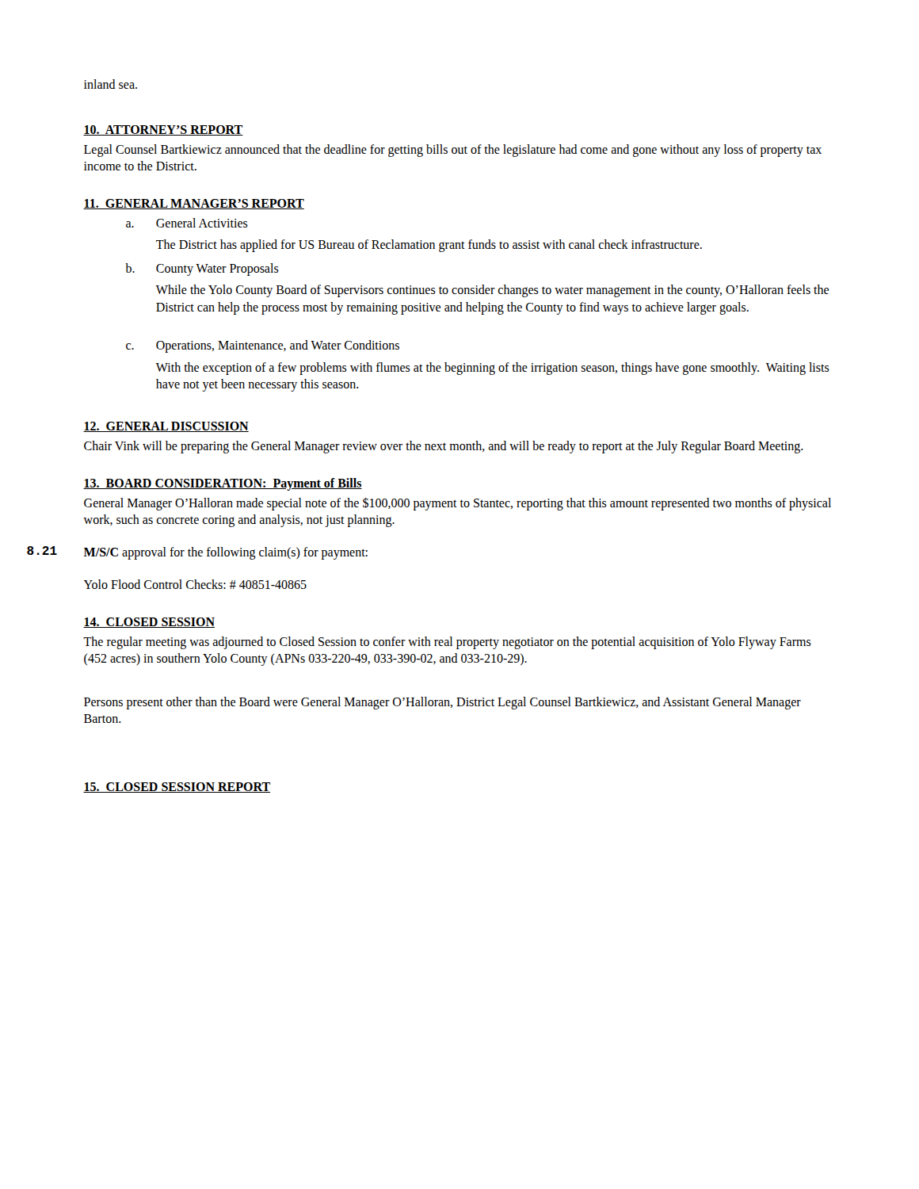inland sea.
10. ATTORNEY’S REPORT
Legal Counsel Bartkiewicz announced that the deadline for getting bills out of the legislature had come and gone without any loss of property tax income to the District.
11. GENERAL MANAGER’S REPORT
a.
General Activities
The District has applied for US Bureau of Reclamation grant funds to assist with canal check infrastructure.
b.
County Water Proposals
While the Yolo County Board of Supervisors continues to consider changes to water management in the county, O’Halloran feels the District can help the process most by remaining positive and helping the County to find ways to achieve larger goals.
c.
Operations, Maintenance, and Water Conditions
With the exception of a few problems with flumes at the beginning of the irrigation season, things have gone smoothly. Waiting lists have not yet been necessary this season.
12. GENERAL DISCUSSION
Chair Vink will be preparing the General Manager review over the next month, and will be ready to report at the July Regular Board Meeting.
13. BOARD CONSIDERATION: Payment of Bills
General Manager O’Halloran made special note of the $100,000 payment to Stantec, reporting that this amount represented two months of physical work, such as concrete coring and analysis, not just planning.
8.21
M/S/C approval for the following claim(s) for payment:
Yolo Flood Control Checks: # 40851-40865
14. CLOSED SESSION
The regular meeting was adjourned to Closed Session to confer with real property negotiator on the potential acquisition of Yolo Flyway Farms (452 acres) in southern Yolo County (APNs 033-220-49, 033-390-02, and 033-210-29).
Persons present other than the Board were General Manager O’Halloran, District Legal Counsel Bartkiewicz, and Assistant General Manager Barton.
15. CLOSED SESSION REPORT